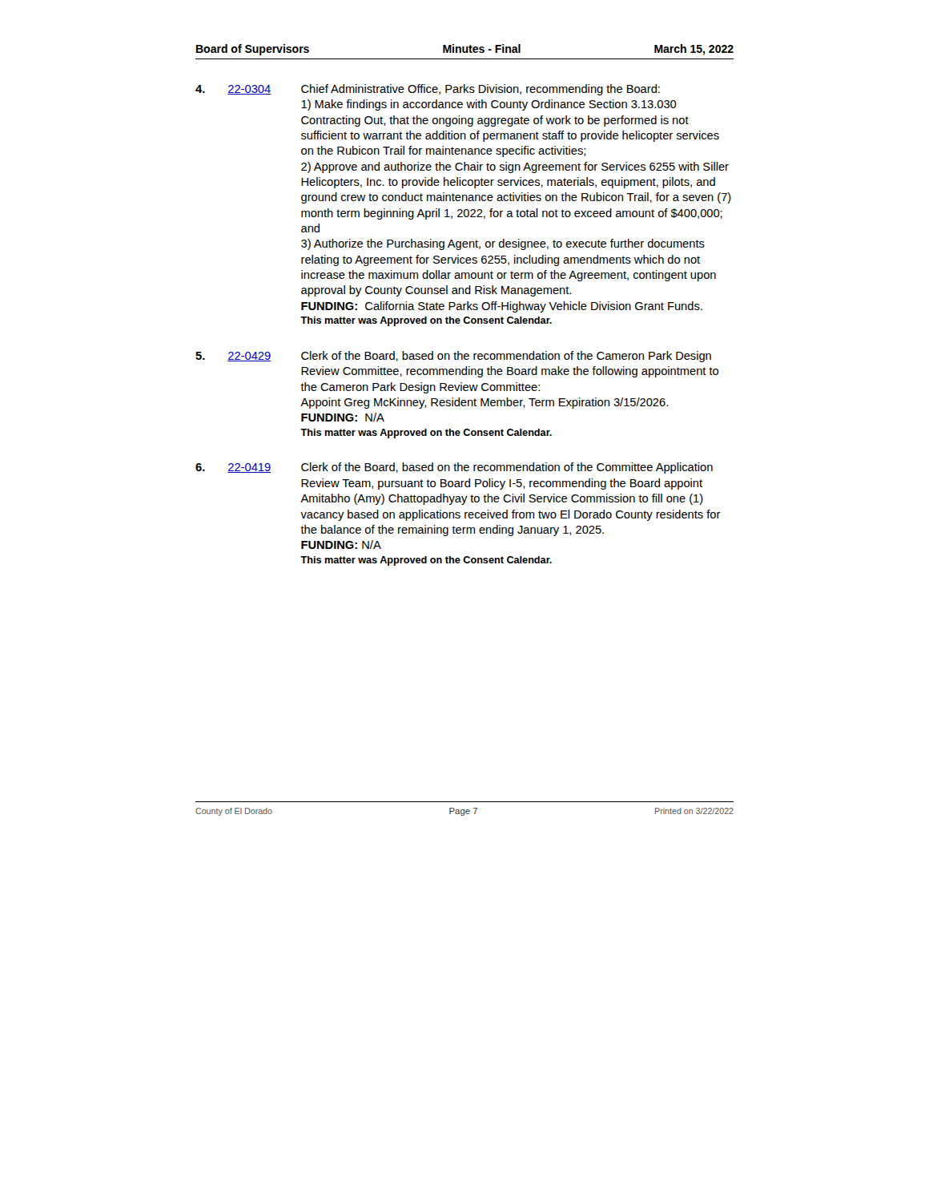Board of Supervisors
Minutes - Final
March 15, 2022
4.
22-0304
Chief Administrative Office, Parks Division, recommending the Board:
1) Make findings in accordance with County Ordinance Section 3.13.030 Contracting Out, that the ongoing aggregate of work to be performed is not sufficient to warrant the addition of permanent staff to provide helicopter services on the Rubicon Trail for maintenance specific activities;
2) Approve and authorize the Chair to sign Agreement for Services 6255 with Siller Helicopters, Inc. to provide helicopter services, materials, equipment, pilots, and ground crew to conduct maintenance activities on the Rubicon Trail, for a seven (7) month term beginning April 1, 2022, for a total not to exceed amount of $400,000; and
3) Authorize the Purchasing Agent, or designee, to execute further documents relating to Agreement for Services 6255, including amendments which do not increase the maximum dollar amount or term of the Agreement, contingent upon approval by County Counsel and Risk Management.
FUNDING: California State Parks Off-Highway Vehicle Division Grant Funds.
This matter was Approved on the Consent Calendar.
5.
22-0429
Clerk of the Board, based on the recommendation of the Cameron Park Design Review Committee, recommending the Board make the following appointment to the Cameron Park Design Review Committee:
Appoint Greg McKinney, Resident Member, Term Expiration 3/15/2026.
FUNDING: N/A
This matter was Approved on the Consent Calendar.
6.
22-0419
Clerk of the Board, based on the recommendation of the Committee Application Review Team, pursuant to Board Policy I-5, recommending the Board appoint Amitabho (Amy) Chattopadhyay to the Civil Service Commission to fill one (1) vacancy based on applications received from two El Dorado County residents for the balance of the remaining term ending January 1, 2025.
FUNDING: N/A
This matter was Approved on the Consent Calendar.
County of El Dorado
Page 7
Printed on 3/22/2022